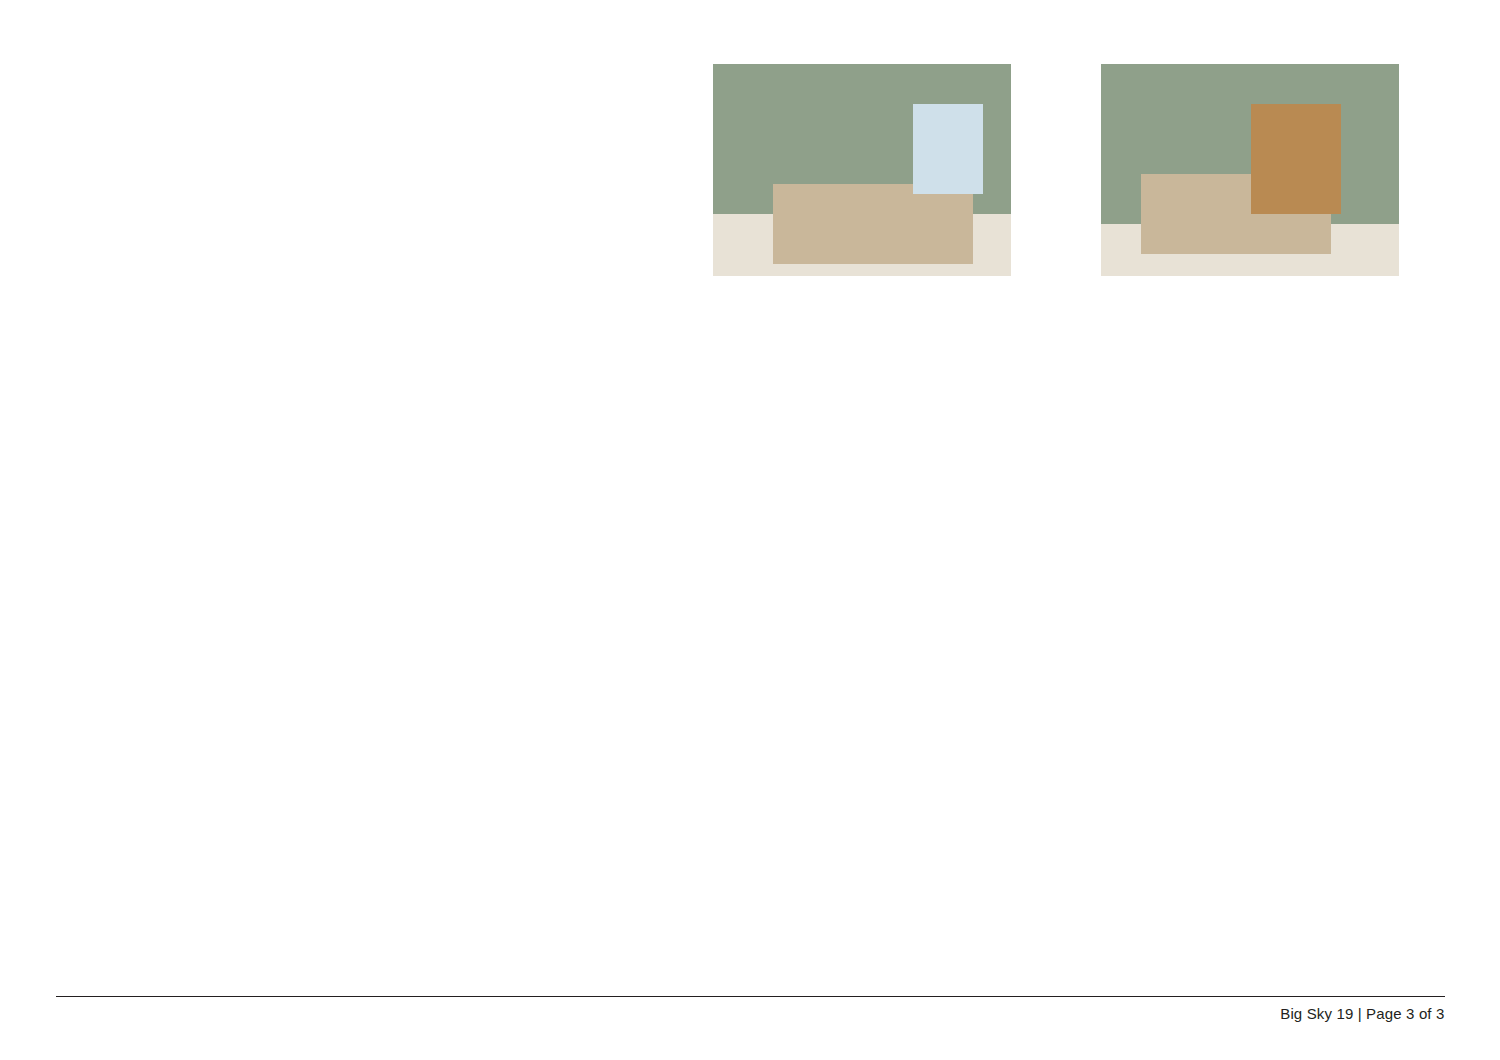Big Sky 19 | Page 3 of 3